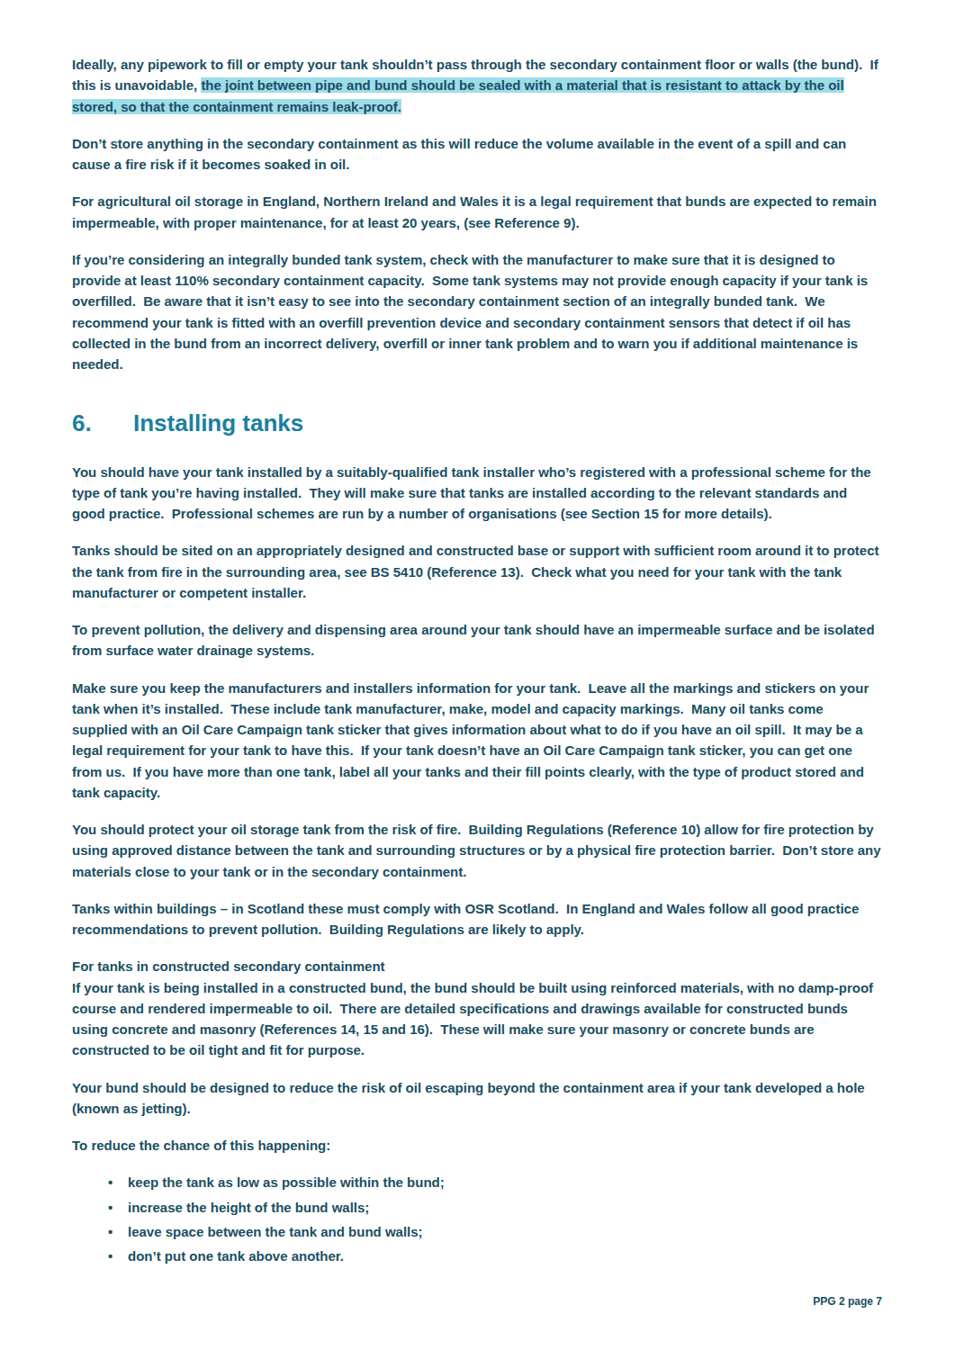Ideally, any pipework to fill or empty your tank shouldn’t pass through the secondary containment floor or walls (the bund). If this is unavoidable, the joint between pipe and bund should be sealed with a material that is resistant to attack by the oil stored, so that the containment remains leak-proof.
Don’t store anything in the secondary containment as this will reduce the volume available in the event of a spill and can cause a fire risk if it becomes soaked in oil.
For agricultural oil storage in England, Northern Ireland and Wales it is a legal requirement that bunds are expected to remain impermeable, with proper maintenance, for at least 20 years, (see Reference 9).
If you’re considering an integrally bunded tank system, check with the manufacturer to make sure that it is designed to provide at least 110% secondary containment capacity. Some tank systems may not provide enough capacity if your tank is overfilled. Be aware that it isn’t easy to see into the secondary containment section of an integrally bunded tank. We recommend your tank is fitted with an overfill prevention device and secondary containment sensors that detect if oil has collected in the bund from an incorrect delivery, overfill or inner tank problem and to warn you if additional maintenance is needed.
6. Installing tanks
You should have your tank installed by a suitably-qualified tank installer who’s registered with a professional scheme for the type of tank you’re having installed. They will make sure that tanks are installed according to the relevant standards and good practice. Professional schemes are run by a number of organisations (see Section 15 for more details).
Tanks should be sited on an appropriately designed and constructed base or support with sufficient room around it to protect the tank from fire in the surrounding area, see BS 5410 (Reference 13). Check what you need for your tank with the tank manufacturer or competent installer.
To prevent pollution, the delivery and dispensing area around your tank should have an impermeable surface and be isolated from surface water drainage systems.
Make sure you keep the manufacturers and installers information for your tank. Leave all the markings and stickers on your tank when it’s installed. These include tank manufacturer, make, model and capacity markings. Many oil tanks come supplied with an Oil Care Campaign tank sticker that gives information about what to do if you have an oil spill. It may be a legal requirement for your tank to have this. If your tank doesn’t have an Oil Care Campaign tank sticker, you can get one from us. If you have more than one tank, label all your tanks and their fill points clearly, with the type of product stored and tank capacity.
You should protect your oil storage tank from the risk of fire. Building Regulations (Reference 10) allow for fire protection by using approved distance between the tank and surrounding structures or by a physical fire protection barrier. Don’t store any materials close to your tank or in the secondary containment.
Tanks within buildings – in Scotland these must comply with OSR Scotland. In England and Wales follow all good practice recommendations to prevent pollution. Building Regulations are likely to apply.
For tanks in constructed secondary containment
If your tank is being installed in a constructed bund, the bund should be built using reinforced materials, with no damp-proof course and rendered impermeable to oil. There are detailed specifications and drawings available for constructed bunds using concrete and masonry (References 14, 15 and 16). These will make sure your masonry or concrete bunds are constructed to be oil tight and fit for purpose.
Your bund should be designed to reduce the risk of oil escaping beyond the containment area if your tank developed a hole (known as jetting).
To reduce the chance of this happening:
keep the tank as low as possible within the bund;
increase the height of the bund walls;
leave space between the tank and bund walls;
don’t put one tank above another.
PPG 2 page 7